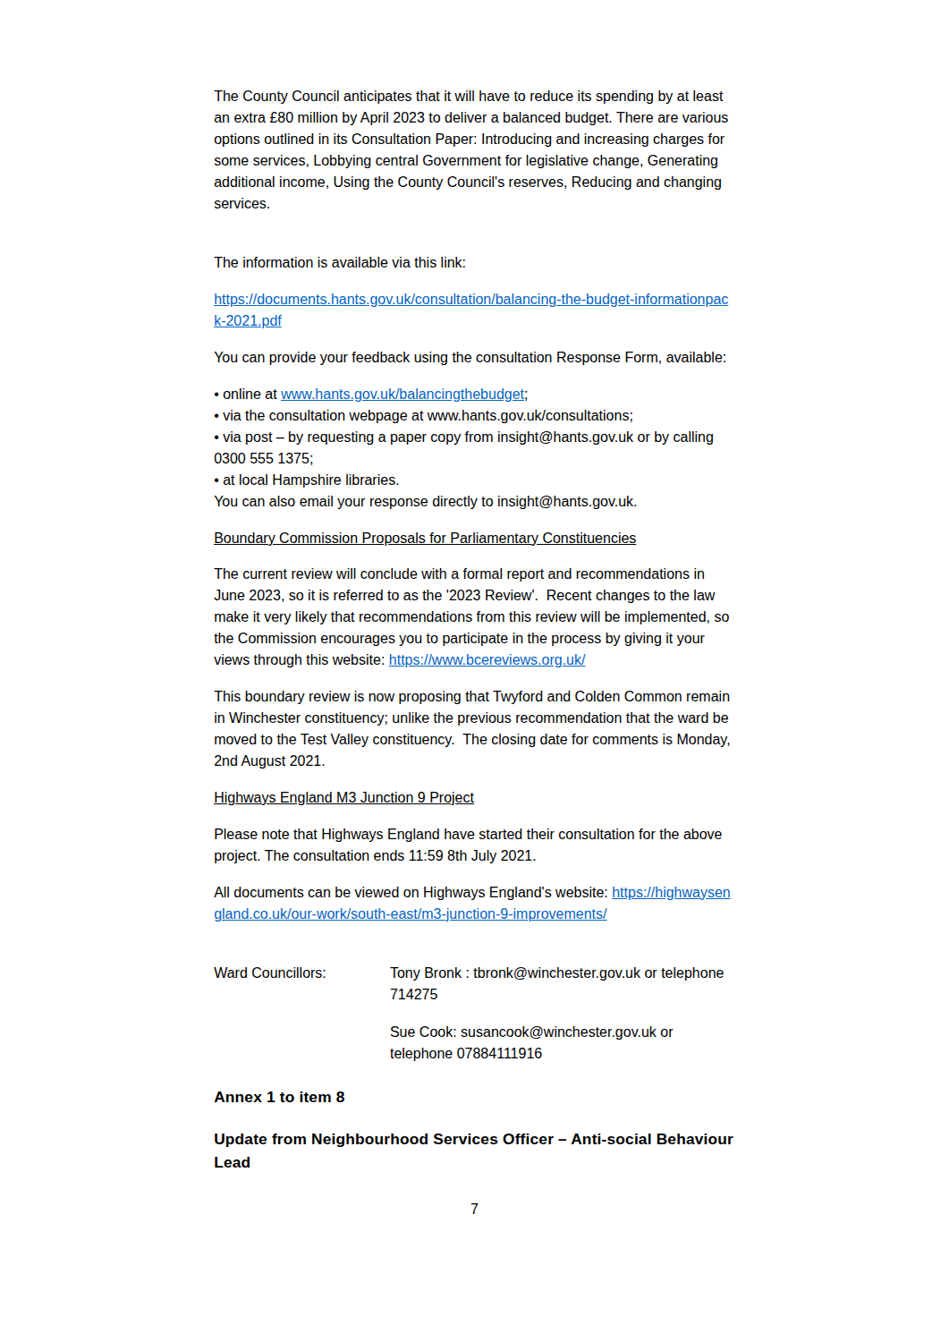The County Council anticipates that it will have to reduce its spending by at least an extra £80 million by April 2023 to deliver a balanced budget. There are various options outlined in its Consultation Paper: Introducing and increasing charges for some services, Lobbying central Government for legislative change, Generating additional income, Using the County Council's reserves, Reducing and changing services.
The information is available via this link:
https://documents.hants.gov.uk/consultation/balancing-the-budget-informationpack-2021.pdf
You can provide your feedback using the consultation Response Form, available:
• online at www.hants.gov.uk/balancingthebudget;
• via the consultation webpage at www.hants.gov.uk/consultations;
• via post – by requesting a paper copy from insight@hants.gov.uk or by calling
0300 555 1375;
• at local Hampshire libraries.
You can also email your response directly to insight@hants.gov.uk.
Boundary Commission Proposals for Parliamentary Constituencies
The current review will conclude with a formal report and recommendations in June 2023, so it is referred to as the '2023 Review'. Recent changes to the law make it very likely that recommendations from this review will be implemented, so the Commission encourages you to participate in the process by giving it your views through this website: https://www.bcereviews.org.uk/
This boundary review is now proposing that Twyford and Colden Common remain in Winchester constituency; unlike the previous recommendation that the ward be moved to the Test Valley constituency. The closing date for comments is Monday, 2nd August 2021.
Highways England M3 Junction 9 Project
Please note that Highways England have started their consultation for the above project. The consultation ends 11:59 8th July 2021.
All documents can be viewed on Highways England's website: https://highwaysengland.co.uk/our-work/south-east/m3-junction-9-improvements/
Ward Councillors:
Tony Bronk : tbronk@winchester.gov.uk or telephone 714275
Sue Cook: susancook@winchester.gov.uk or telephone 07884111916
Annex 1 to item 8
Update from Neighbourhood Services Officer – Anti-social Behaviour Lead
7